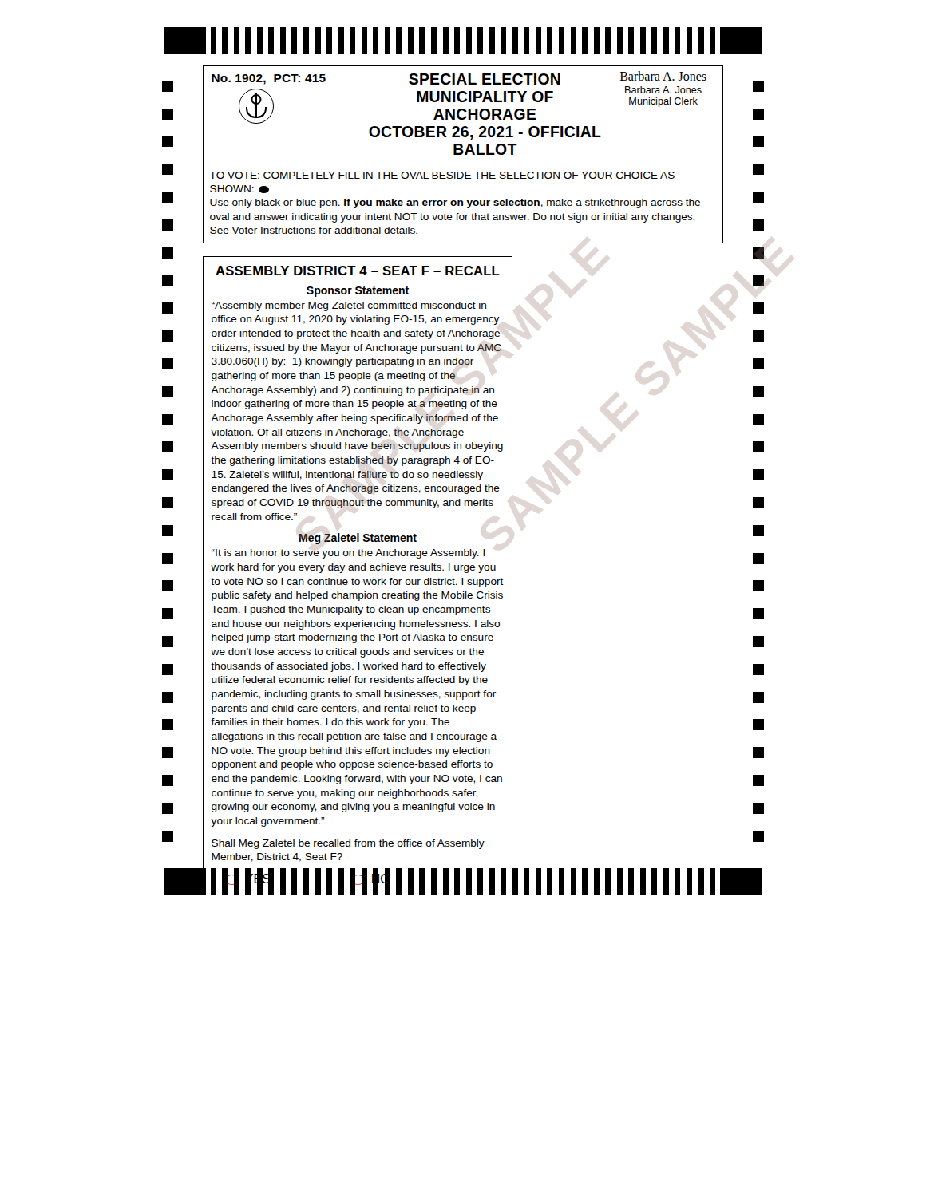SAMPLE SAMPLE SAMPLE SAMPLE
No. 1902, PCT: 415
SPECIAL ELECTION
MUNICIPALITY OF ANCHORAGE
OCTOBER 26, 2021 - OFFICIAL BALLOT
Barbara A. Jones
Barbara A. Jones
Municipal Clerk
TO VOTE: COMPLETELY FILL IN THE OVAL BESIDE THE SELECTION OF YOUR CHOICE AS SHOWN:
Use only black or blue pen. If you make an error on your selection, make a strikethrough across the oval and answer indicating your intent NOT to vote for that answer. Do not sign or initial any changes. See Voter Instructions for additional details.
ASSEMBLY DISTRICT 4 – SEAT F – RECALL
Sponsor Statement
“Assembly member Meg Zaletel committed misconduct in office on August 11, 2020 by violating EO-15, an emergency order intended to protect the health and safety of Anchorage citizens, issued by the Mayor of Anchorage pursuant to AMC 3.80.060(H) by: 1) knowingly participating in an indoor gathering of more than 15 people (a meeting of the Anchorage Assembly) and 2) continuing to participate in an indoor gathering of more than 15 people at a meeting of the Anchorage Assembly after being specifically informed of the violation. Of all citizens in Anchorage, the Anchorage Assembly members should have been scrupulous in obeying the gathering limitations established by paragraph 4 of EO-15. Zaletel’s willful, intentional failure to do so needlessly endangered the lives of Anchorage citizens, encouraged the spread of COVID 19 throughout the community, and merits recall from office.”
Meg Zaletel Statement
“It is an honor to serve you on the Anchorage Assembly. I work hard for you every day and achieve results. I urge you to vote NO so I can continue to work for our district. I support public safety and helped champion creating the Mobile Crisis Team. I pushed the Municipality to clean up encampments and house our neighbors experiencing homelessness. I also helped jump-start modernizing the Port of Alaska to ensure we don't lose access to critical goods and services or the thousands of associated jobs. I worked hard to effectively utilize federal economic relief for residents affected by the pandemic, including grants to small businesses, support for parents and child care centers, and rental relief to keep families in their homes. I do this work for you. The allegations in this recall petition are false and I encourage a NO vote. The group behind this effort includes my election opponent and people who oppose science-based efforts to end the pandemic. Looking forward, with your NO vote, I can continue to serve you, making our neighborhoods safer, growing our economy, and giving you a meaningful voice in your local government.”
Shall Meg Zaletel be recalled from the office of Assembly Member, District 4, Seat F?
YES
NO